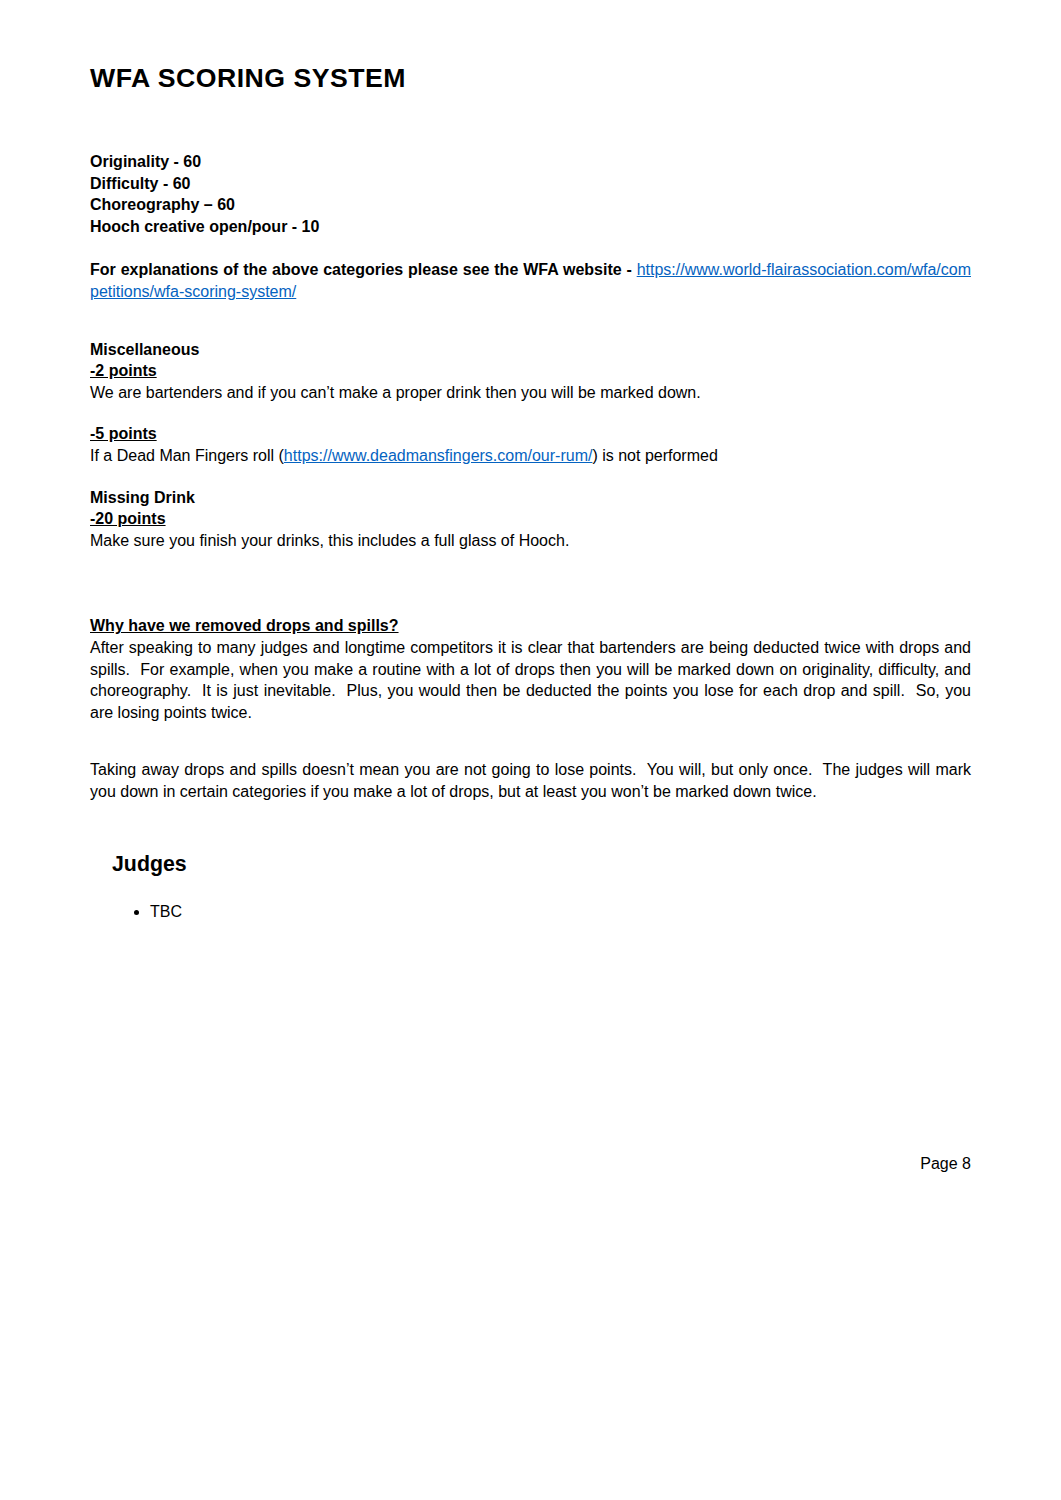WFA SCORING SYSTEM
Originality - 60
Difficulty - 60
Choreography – 60
Hooch creative open/pour - 10
For explanations of the above categories please see the WFA website - https://www.world-flairassociation.com/wfa/competitions/wfa-scoring-system/
Miscellaneous
-2 points
We are bartenders and if you can’t make a proper drink then you will be marked down.
-5 points
If a Dead Man Fingers roll (https://www.deadmansfingers.com/our-rum/) is not performed
Missing Drink
-20 points
Make sure you finish your drinks, this includes a full glass of Hooch.
Why have we removed drops and spills?
After speaking to many judges and longtime competitors it is clear that bartenders are being deducted twice with drops and spills. For example, when you make a routine with a lot of drops then you will be marked down on originality, difficulty, and choreography. It is just inevitable. Plus, you would then be deducted the points you lose for each drop and spill. So, you are losing points twice.
Taking away drops and spills doesn’t mean you are not going to lose points. You will, but only once. The judges will mark you down in certain categories if you make a lot of drops, but at least you won’t be marked down twice.
Judges
TBC
Page 8